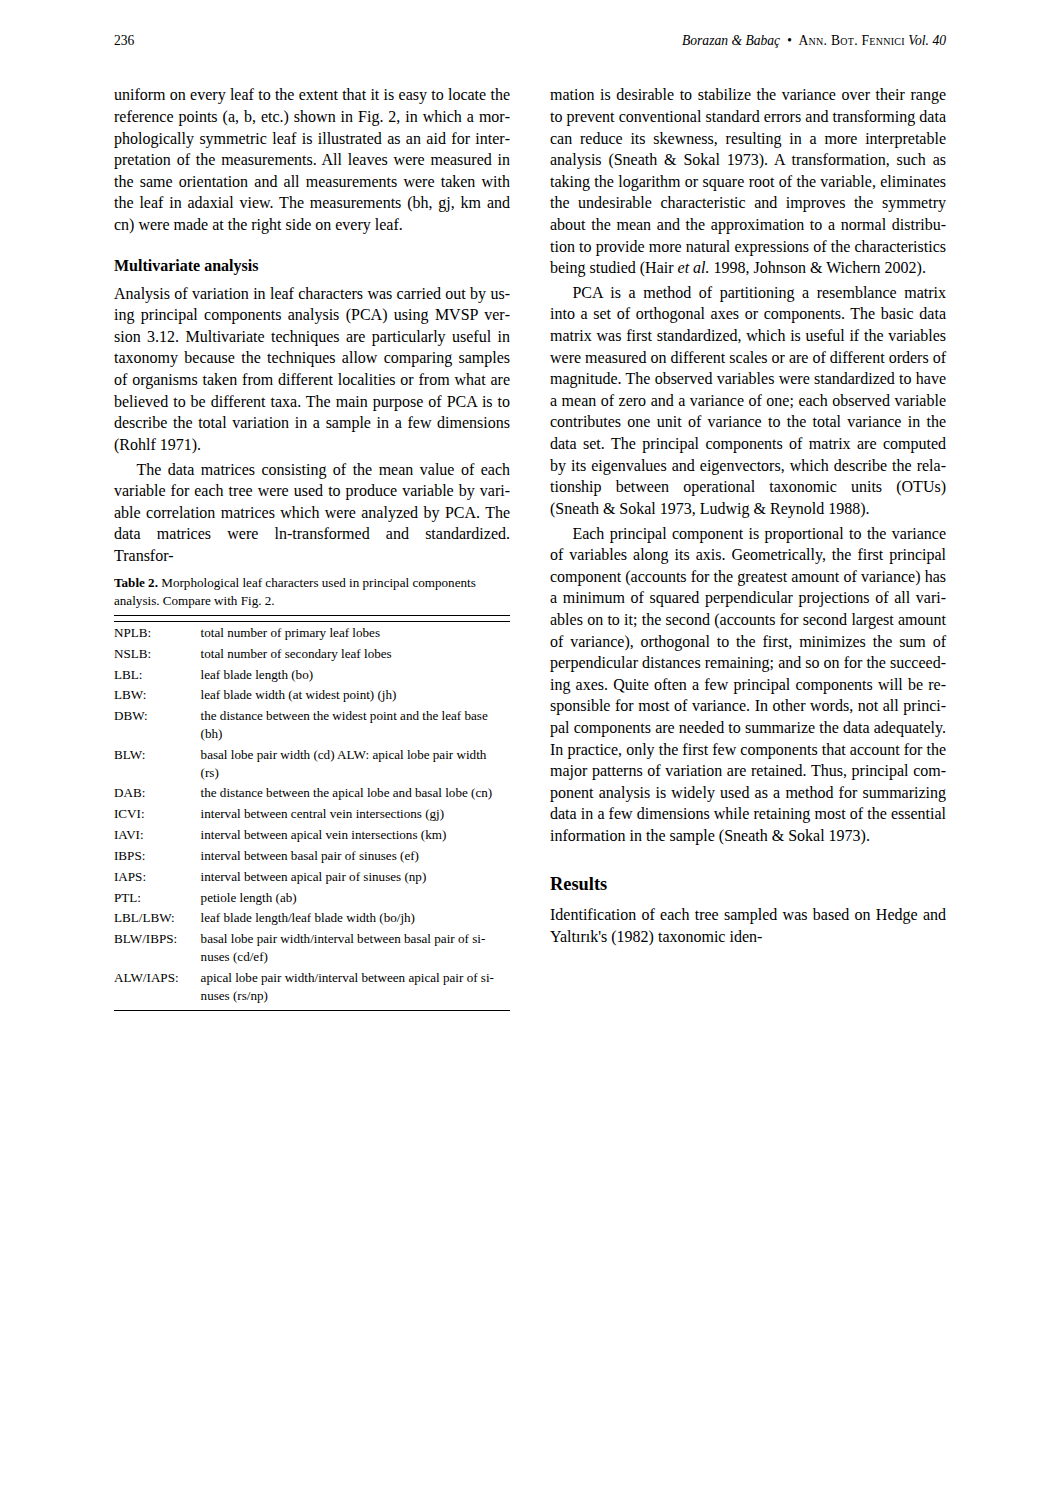236 Borazan & Babaç • Ann. Bot. Fennici Vol. 40
uniform on every leaf to the extent that it is easy to locate the reference points (a, b, etc.) shown in Fig. 2, in which a morphologically symmetric leaf is illustrated as an aid for interpretation of the measurements. All leaves were measured in the same orientation and all measurements were taken with the leaf in adaxial view. The measurements (bh, gj, km and cn) were made at the right side on every leaf.
Multivariate analysis
Analysis of variation in leaf characters was carried out by using principal components analysis (PCA) using MVSP version 3.12. Multivariate techniques are particularly useful in taxonomy because the techniques allow comparing samples of organisms taken from different localities or from what are believed to be different taxa. The main purpose of PCA is to describe the total variation in a sample in a few dimensions (Rohlf 1971).
The data matrices consisting of the mean value of each variable for each tree were used to produce variable by variable correlation matrices which were analyzed by PCA. The data matrices were ln-transformed and standardized. Transfor-
Table 2. Morphological leaf characters used in principal components analysis. Compare with Fig. 2.
| NPLB: | total number of primary leaf lobes |
| NSLB: | total number of secondary leaf lobes |
| LBL: | leaf blade length (bo) |
| LBW: | leaf blade width (at widest point) (jh) |
| DBW: | the distance between the widest point and the leaf base (bh) |
| BLW: | basal lobe pair width (cd) ALW: apical lobe pair width (rs) |
| DAB: | the distance between the apical lobe and basal lobe (cn) |
| ICVI: | interval between central vein intersections (gj) |
| IAVI: | interval between apical vein intersections (km) |
| IBPS: | interval between basal pair of sinuses (ef) |
| IAPS: | interval between apical pair of sinuses (np) |
| PTL: | petiole length (ab) |
| LBL/LBW: | leaf blade length/leaf blade width (bo/jh) |
| BLW/IBPS: | basal lobe pair width/interval between basal pair of sinuses (cd/ef) |
| ALW/IAPS: | apical lobe pair width/interval between apical pair of sinuses (rs/np) |
mation is desirable to stabilize the variance over their range to prevent conventional standard errors and transforming data can reduce its skewness, resulting in a more interpretable analysis (Sneath & Sokal 1973). A transformation, such as taking the logarithm or square root of the variable, eliminates the undesirable characteristic and improves the symmetry about the mean and the approximation to a normal distribution to provide more natural expressions of the characteristics being studied (Hair et al. 1998, Johnson & Wichern 2002).
PCA is a method of partitioning a resemblance matrix into a set of orthogonal axes or components. The basic data matrix was first standardized, which is useful if the variables were measured on different scales or are of different orders of magnitude. The observed variables were standardized to have a mean of zero and a variance of one; each observed variable contributes one unit of variance to the total variance in the data set. The principal components of matrix are computed by its eigenvalues and eigenvectors, which describe the relationship between operational taxonomic units (OTUs) (Sneath & Sokal 1973, Ludwig & Reynold 1988).
Each principal component is proportional to the variance of variables along its axis. Geometrically, the first principal component (accounts for the greatest amount of variance) has a minimum of squared perpendicular projections of all variables on to it; the second (accounts for second largest amount of variance), orthogonal to the first, minimizes the sum of perpendicular distances remaining; and so on for the succeeding axes. Quite often a few principal components will be responsible for most of variance. In other words, not all principal components are needed to summarize the data adequately. In practice, only the first few components that account for the major patterns of variation are retained. Thus, principal component analysis is widely used as a method for summarizing data in a few dimensions while retaining most of the essential information in the sample (Sneath & Sokal 1973).
Results
Identification of each tree sampled was based on Hedge and Yaltırık's (1982) taxonomic iden-